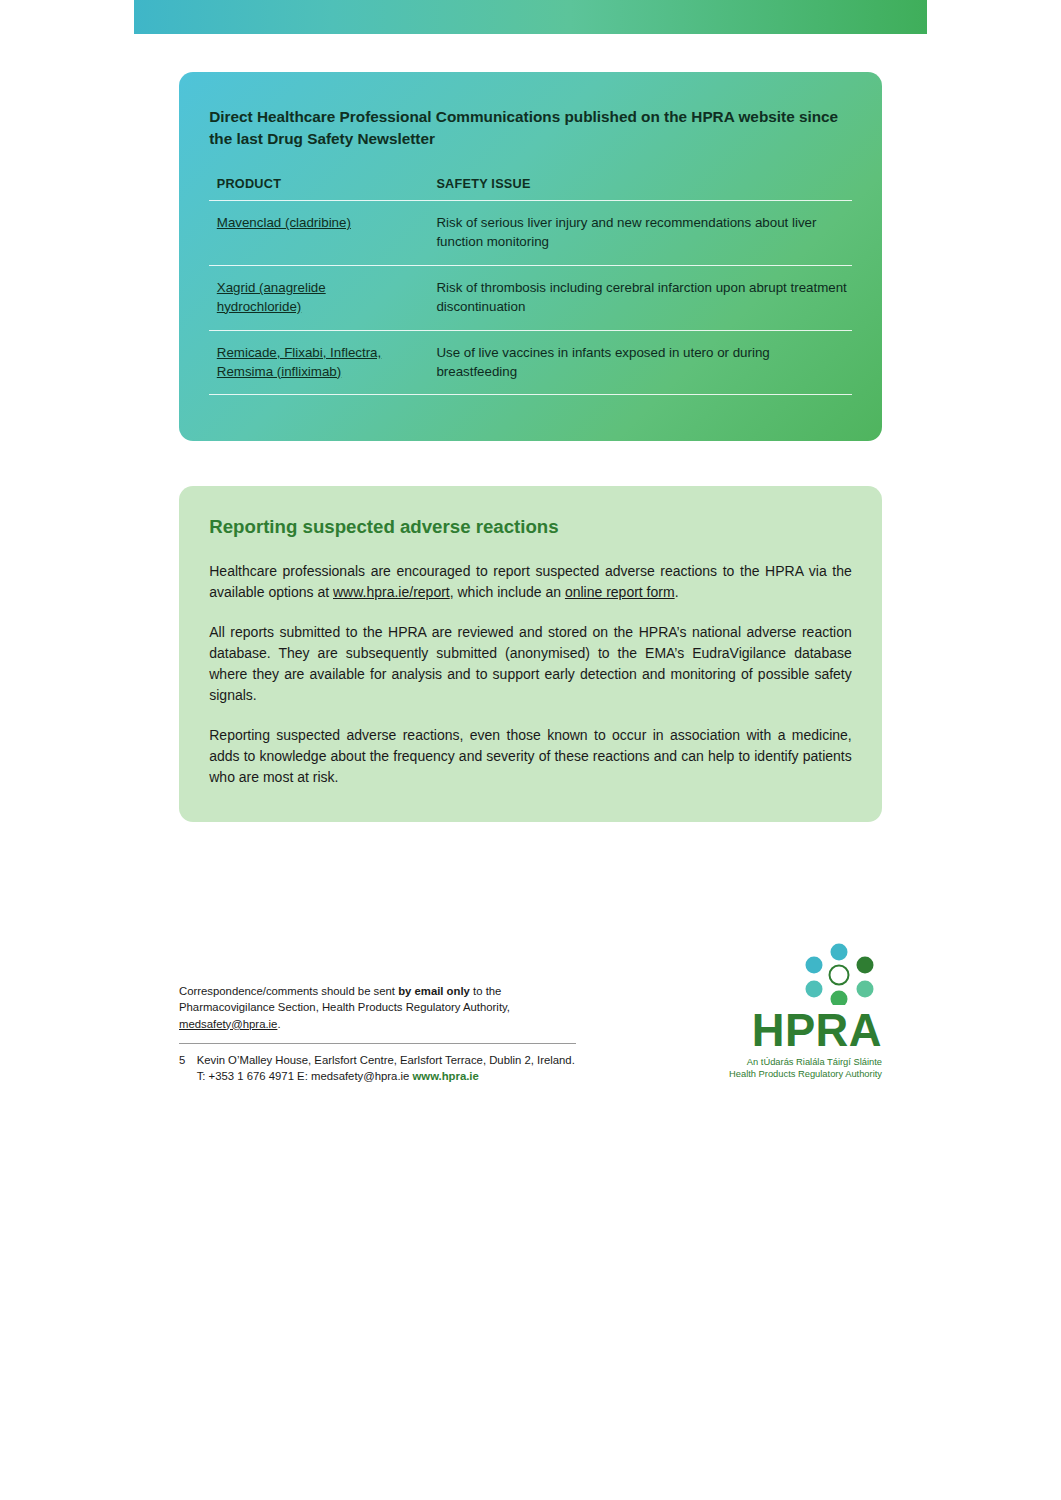Direct Healthcare Professional Communications published on the HPRA website since the last Drug Safety Newsletter
| PRODUCT | SAFETY ISSUE |
| --- | --- |
| Mavenclad (cladribine) | Risk of serious liver injury and new recommendations about liver function monitoring |
| Xagrid (anagrelide hydrochloride) | Risk of thrombosis including cerebral infarction upon abrupt treatment discontinuation |
| Remicade, Flixabi, Inflectra, Remsima (infliximab) | Use of live vaccines in infants exposed in utero or during breastfeeding |
Reporting suspected adverse reactions
Healthcare professionals are encouraged to report suspected adverse reactions to the HPRA via the available options at www.hpra.ie/report, which include an online report form.
All reports submitted to the HPRA are reviewed and stored on the HPRA’s national adverse reaction database. They are subsequently submitted (anonymised) to the EMA’s EudraVigilance database where they are available for analysis and to support early detection and monitoring of possible safety signals.
Reporting suspected adverse reactions, even those known to occur in association with a medicine, adds to knowledge about the frequency and severity of these reactions and can help to identify patients who are most at risk.
Correspondence/comments should be sent by email only to the Pharmacovigilance Section, Health Products Regulatory Authority, medsafety@hpra.ie.
5 Kevin O’Malley House, Earlsfort Centre, Earlsfort Terrace, Dublin 2, Ireland.
T: +353 1 676 4971 E: medsafety@hpra.ie www.hpra.ie
HPRA
An tÚdarás Rialála Táirgí Sláinte
Health Products Regulatory Authority